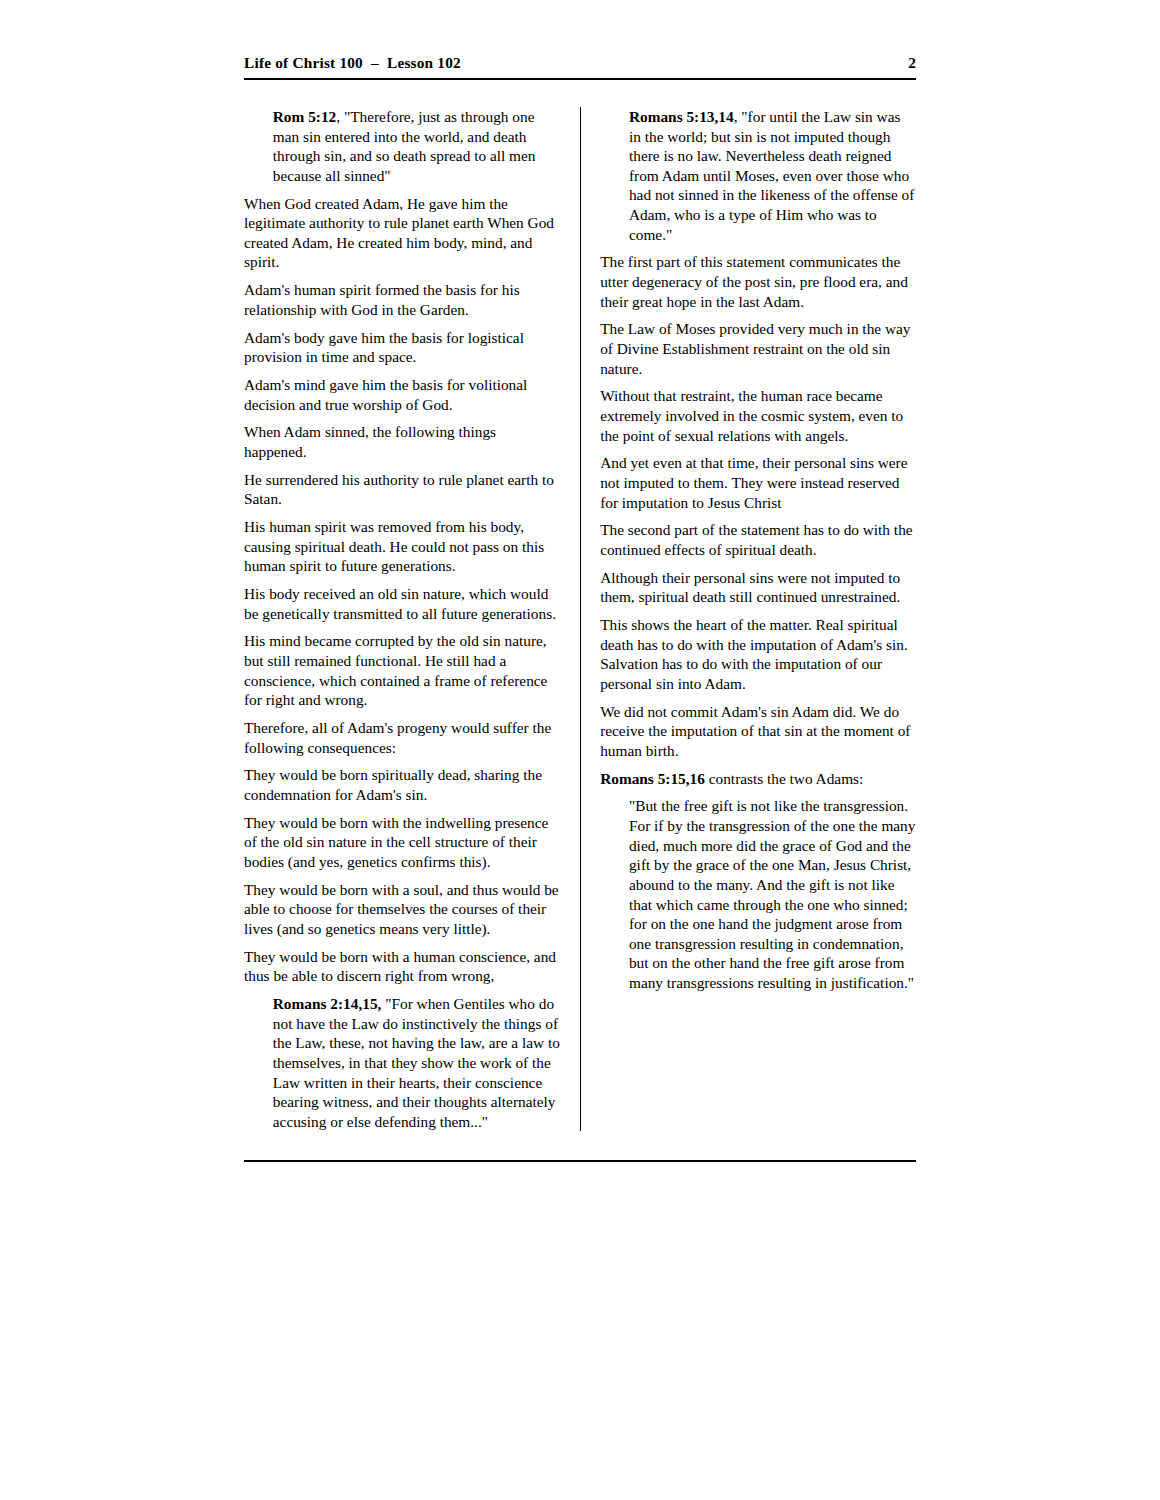Life of Christ 100 – Lesson 102 2
Rom 5:12, "Therefore, just as through one man sin entered into the world, and death through sin, and so death spread to all men because all sinned"
When God created Adam, He gave him the legitimate authority to rule planet earth When God created Adam, He created him body, mind, and spirit.
Adam's human spirit formed the basis for his relationship with God in the Garden.
Adam's body gave him the basis for logistical provision in time and space.
Adam's mind gave him the basis for volitional decision and true worship of God.
When Adam sinned, the following things happened.
He surrendered his authority to rule planet earth to Satan.
His human spirit was removed from his body, causing spiritual death. He could not pass on this human spirit to future generations.
His body received an old sin nature, which would be genetically transmitted to all future generations.
His mind became corrupted by the old sin nature, but still remained functional. He still had a conscience, which contained a frame of reference for right and wrong.
Therefore, all of Adam's progeny would suffer the following consequences:
They would be born spiritually dead, sharing the condemnation for Adam's sin.
They would be born with the indwelling presence of the old sin nature in the cell structure of their bodies (and yes, genetics confirms this).
They would be born with a soul, and thus would be able to choose for themselves the courses of their lives (and so genetics means very little).
They would be born with a human conscience, and thus be able to discern right from wrong,
Romans 2:14,15, "For when Gentiles who do not have the Law do instinctively the things of the Law, these, not having the law, are a law to themselves, in that they show the work of the Law written in their hearts, their conscience bearing witness, and their thoughts alternately accusing or else defending them..."
Romans 5:13,14, "for until the Law sin was in the world; but sin is not imputed though there is no law. Nevertheless death reigned from Adam until Moses, even over those who had not sinned in the likeness of the offense of Adam, who is a type of Him who was to come."
The first part of this statement communicates the utter degeneracy of the post sin, pre flood era, and their great hope in the last Adam.
The Law of Moses provided very much in the way of Divine Establishment restraint on the old sin nature.
Without that restraint, the human race became extremely involved in the cosmic system, even to the point of sexual relations with angels.
And yet even at that time, their personal sins were not imputed to them. They were instead reserved for imputation to Jesus Christ
The second part of the statement has to do with the continued effects of spiritual death.
Although their personal sins were not imputed to them, spiritual death still continued unrestrained.
This shows the heart of the matter. Real spiritual death has to do with the imputation of Adam's sin. Salvation has to do with the imputation of our personal sin into Adam.
We did not commit Adam's sin Adam did. We do receive the imputation of that sin at the moment of human birth.
Romans 5:15,16 contrasts the two Adams:
"But the free gift is not like the transgression. For if by the transgression of the one the many died, much more did the grace of God and the gift by the grace of the one Man, Jesus Christ, abound to the many. And the gift is not like that which came through the one who sinned; for on the one hand the judgment arose from one transgression resulting in condemnation, but on the other hand the free gift arose from many transgressions resulting in justification."